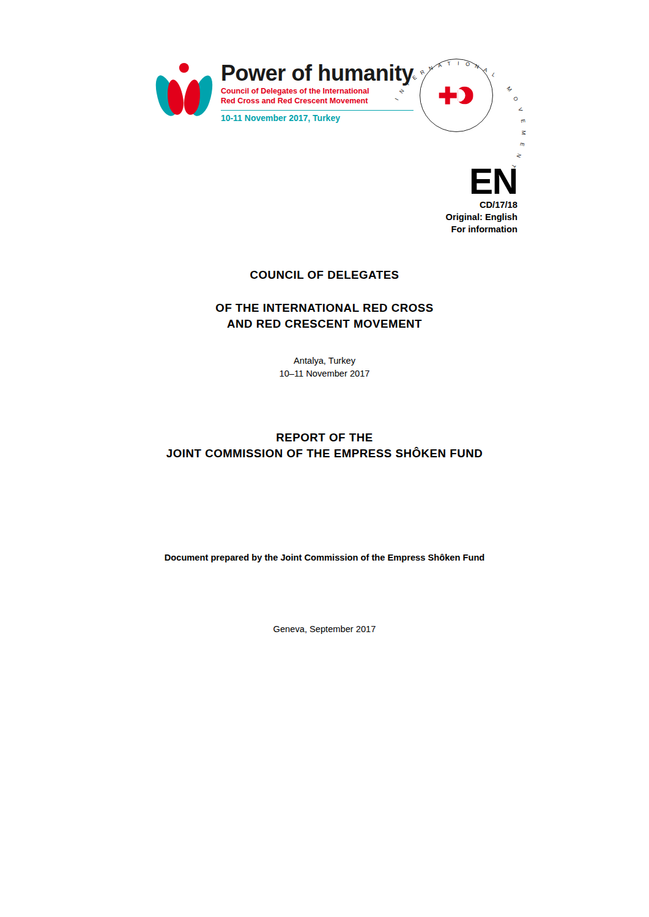Power of humanity
Council of Delegates of the International
Red Cross and Red Crescent Movement
10-11 November 2017, Turkey
I N T E R N A T I O N A L M O V E M E N T
EN
CD/17/18
Original: English
For information
COUNCIL OF DELEGATES
OF THE INTERNATIONAL RED CROSS
AND RED CRESCENT MOVEMENT
Antalya, Turkey
10–11 November 2017
REPORT OF THE
JOINT COMMISSION OF THE EMPRESS SHÔKEN FUND
Document prepared by the Joint Commission of the Empress Shôken Fund
Geneva, September 2017